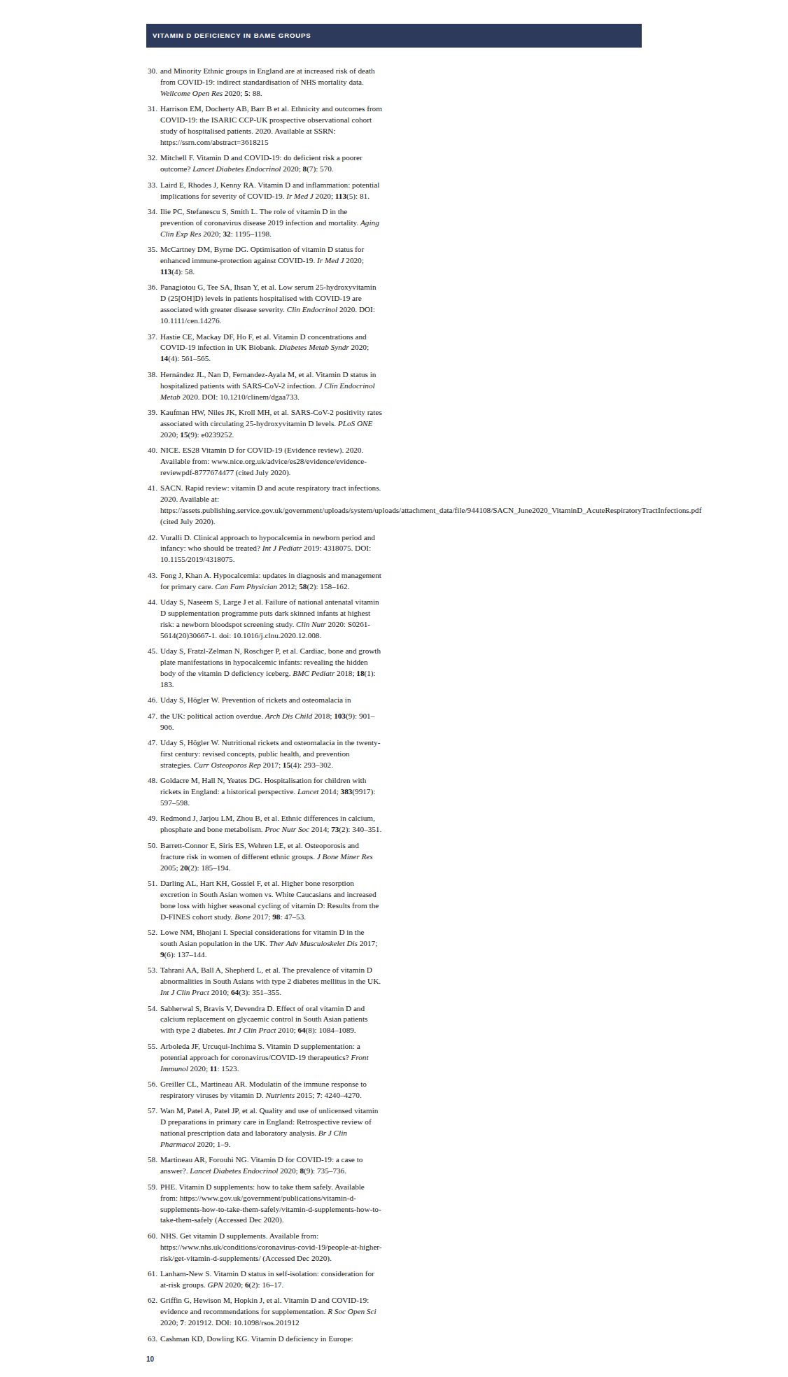VITAMIN D DEFICIENCY IN BAME GROUPS
30and Minority Ethnic groups in England are at increased risk of death from COVID-19: indirect standardisation of NHS mortality data. Wellcome Open Res 2020; 5: 88.
31 Harrison EM, Docherty AB, Barr B et al. Ethnicity and outcomes from COVID-19: the ISARIC CCP-UK prospective observational cohort study of hospitalised patients. 2020. Available at SSRN: https://ssrn.com/abstract=3618215
32 Mitchell F. Vitamin D and COVID-19: do deficient risk a poorer outcome? Lancet Diabetes Endocrinol 2020; 8(7): 570.
33 Laird E, Rhodes J, Kenny RA. Vitamin D and inflammation: potential implications for severity of COVID-19. Ir Med J 2020; 113(5): 81.
34 Ilie PC, Stefanescu S, Smith L. The role of vitamin D in the prevention of coronavirus disease 2019 infection and mortality. Aging Clin Exp Res 2020; 32: 1195–1198.
35 McCartney DM, Byrne DG. Optimisation of vitamin D status for enhanced immune-protection against COVID-19. Ir Med J 2020; 113(4): 58.
36 Panagiotou G, Tee SA, Ihsan Y, et al. Low serum 25-hydroxyvitamin D (25[OH]D) levels in patients hospitalised with COVID-19 are associated with greater disease severity. Clin Endocrinol 2020. DOI: 10.1111/cen.14276.
37 Hastie CE, Mackay DF, Ho F, et al. Vitamin D concentrations and COVID-19 infection in UK Biobank. Diabetes Metab Syndr 2020; 14(4): 561–565.
38 Hernández JL, Nan D, Fernandez-Ayala M, et al. Vitamin D status in hospitalized patients with SARS-CoV-2 infection. J Clin Endocrinol Metab 2020. DOI: 10.1210/clinem/dgaa733.
39 Kaufman HW, Niles JK, Kroll MH, et al. SARS-CoV-2 positivity rates associated with circulating 25-hydroxyvitamin D levels. PLoS ONE 2020; 15(9): e0239252.
40 NICE. ES28 Vitamin D for COVID-19 (Evidence review). 2020. Available from: www.nice.org.uk/advice/es28/evidence/evidence-reviewpdf-8777674477 (cited July 2020).
41 SACN. Rapid review: vitamin D and acute respiratory tract infections. 2020. Available at: https://assets.publishing.service.gov.uk/government/uploads/system/uploads/attachment_data/file/944108/SACN_June2020_VitaminD_AcuteRespiratoryTractInfections.pdf (cited July 2020).
42 Vuralli D. Clinical approach to hypocalcemia in newborn period and infancy: who should be treated? Int J Pediatr 2019: 4318075. DOI: 10.1155/2019/4318075.
43 Fong J, Khan A. Hypocalcemia: updates in diagnosis and management for primary care. Can Fam Physician 2012; 58(2): 158–162.
44 Uday S, Naseem S, Large J et al. Failure of national antenatal vitamin D supplementation programme puts dark skinned infants at highest risk: a newborn bloodspot screening study. Clin Nutr 2020: S0261-5614(20)30667-1. doi: 10.1016/j.clnu.2020.12.008.
45 Uday S, Fratzl-Zelman N, Roschger P, et al. Cardiac, bone and growth plate manifestations in hypocalcemic infants: revealing the hidden body of the vitamin D deficiency iceberg. BMC Pediatr 2018; 18(1): 183.
46 Uday S, Högler W. Prevention of rickets and osteomalacia in
47the UK: political action overdue. Arch Dis Child 2018; 103(9): 901–906.
47 Uday S, Högler W. Nutritional rickets and osteomalacia in the twenty-first century: revised concepts, public health, and prevention strategies. Curr Osteoporos Rep 2017; 15(4): 293–302.
48 Goldacre M, Hall N, Yeates DG. Hospitalisation for children with rickets in England: a historical perspective. Lancet 2014; 383(9917): 597–598.
49 Redmond J, Jarjou LM, Zhou B, et al. Ethnic differences in calcium, phosphate and bone metabolism. Proc Nutr Soc 2014; 73(2): 340–351.
50 Barrett-Connor E, Siris ES, Wehren LE, et al. Osteoporosis and fracture risk in women of different ethnic groups. J Bone Miner Res 2005; 20(2): 185–194.
51 Darling AL, Hart KH, Gossiel F, et al. Higher bone resorption excretion in South Asian women vs. White Caucasians and increased bone loss with higher seasonal cycling of vitamin D: Results from the D-FINES cohort study. Bone 2017; 98: 47–53.
52 Lowe NM, Bhojani I. Special considerations for vitamin D in the south Asian population in the UK. Ther Adv Musculoskelet Dis 2017; 9(6): 137–144.
53 Tahrani AA, Ball A, Shepherd L, et al. The prevalence of vitamin D abnormalities in South Asians with type 2 diabetes mellitus in the UK. Int J Clin Pract 2010; 64(3): 351–355.
54 Sabherwal S, Bravis V, Devendra D. Effect of oral vitamin D and calcium replacement on glycaemic control in South Asian patients with type 2 diabetes. Int J Clin Pract 2010; 64(8): 1084–1089.
55 Arboleda JF, Urcuqui-Inchima S. Vitamin D supplementation: a potential approach for coronavirus/COVID-19 therapeutics? Front Immunol 2020; 11: 1523.
56 Greiller CL, Martineau AR. Modulatin of the immune response to respiratory viruses by vitamin D. Nutrients 2015; 7: 4240–4270.
57 Wan M, Patel A, Patel JP, et al. Quality and use of unlicensed vitamin D preparations in primary care in England: Retrospective review of national prescription data and laboratory analysis. Br J Clin Pharmacol 2020; 1–9.
58 Martineau AR, Forouhi NG. Vitamin D for COVID-19: a case to answer?. Lancet Diabetes Endocrinol 2020; 8(9): 735–736.
59 PHE. Vitamin D supplements: how to take them safely. Available from: https://www.gov.uk/government/publications/vitamin-d-supplements-how-to-take-them-safely/vitamin-d-supplements-how-to-take-them-safely (Accessed Dec 2020).
60 NHS. Get vitamin D supplements. Available from: https://www.nhs.uk/conditions/coronavirus-covid-19/people-at-higher-risk/get-vitamin-d-supplements/ (Accessed Dec 2020).
61 Lanham-New S. Vitamin D status in self-isolation: consideration for at-risk groups. GPN 2020; 6(2): 16–17.
62 Griffin G, Hewison M, Hopkin J, et al. Vitamin D and COVID-19: evidence and recommendations for supplementation. R Soc Open Sci 2020; 7: 201912. DOI: 10.1098/rsos.201912
63 Cashman KD, Dowling KG. Vitamin D deficiency in Europe:
10